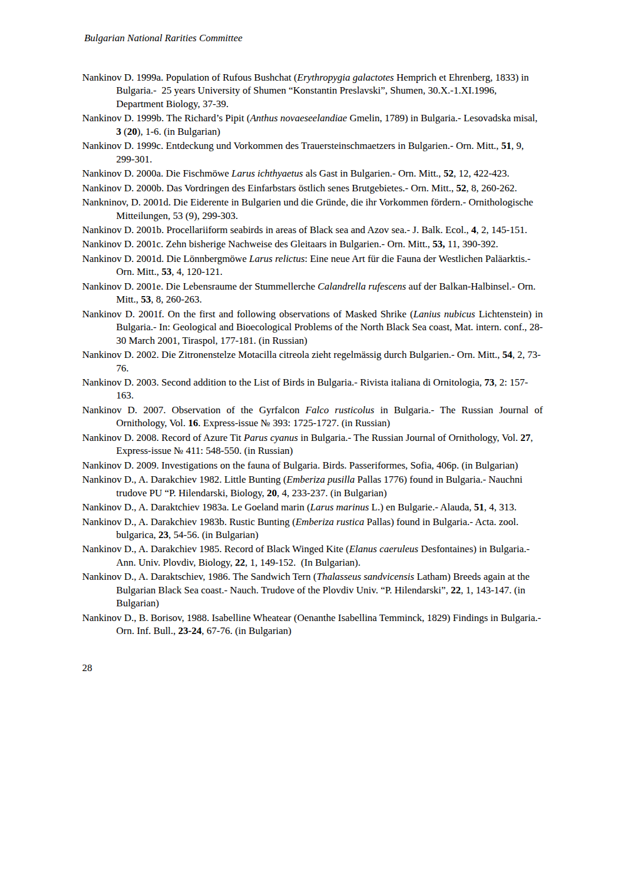Bulgarian National Rarities Committee
Nankinov D. 1999a. Population of Rufous Bushchat (Erythropygia galactotes Hemprich et Ehrenberg, 1833) in Bulgaria.- 25 years University of Shumen “Konstantin Preslavski”, Shumen, 30.X.-1.XI.1996, Department Biology, 37-39.
Nankinov D. 1999b. The Richard’s Pipit (Anthus novaeseelandiae Gmelin, 1789) in Bulgaria.- Lesovadska misal, 3 (20), 1-6. (in Bulgarian)
Nankinov D. 1999c. Entdeckung und Vorkommen des Trauersteinschmaetzers in Bulgarien.- Orn. Mitt., 51, 9, 299-301.
Nankinov D. 2000a. Die Fischmöwe Larus ichthyaetus als Gast in Bulgarien.- Orn. Mitt., 52, 12, 422-423.
Nankinov D. 2000b. Das Vordringen des Einfarbstars östlich senes Brutgebietes.- Orn. Mitt., 52, 8, 260-262.
Nankninov, D. 2001d. Die Eiderente in Bulgarien und die Gründe, die ihr Vorkommen fördern.- Ornithologische Mitteilungen, 53 (9), 299-303.
Nankinov D. 2001b. Procellariiform seabirds in areas of Black sea and Azov sea.- J. Balk. Ecol., 4, 2, 145-151.
Nankinov D. 2001c. Zehn bisherige Nachweise des Gleitaars in Bulgarien.- Orn. Mitt., 53, 11, 390-392.
Nankinov D. 2001d. Die Lönnbergmöwe Larus relictus: Eine neue Art für die Fauna der Westlichen Paläarktis.- Orn. Mitt., 53, 4, 120-121.
Nankinov D. 2001e. Die Lebensraume der Stummellerche Calandrella rufescens auf der Balkan-Halbinsel.- Orn. Mitt., 53, 8, 260-263.
Nankinov D. 2001f. On the first and following observations of Masked Shrike (Lanius nubicus Lichtenstein) in Bulgaria.- In: Geological and Bioecological Problems of the North Black Sea coast, Mat. intern. conf., 28-30 March 2001, Tiraspol, 177-181. (in Russian)
Nankinov D. 2002. Die Zitronenstelze Motacilla citreola zieht regelmässig durch Bulgarien.- Orn. Mitt., 54, 2, 73-76.
Nankinov D. 2003. Second addition to the List of Birds in Bulgaria.- Rivista italiana di Ornitologia, 73, 2: 157-163.
Nankinov D. 2007. Observation of the Gyrfalcon Falco rusticolus in Bulgaria.- The Russian Journal of Ornithology, Vol. 16. Express-issue № 393: 1725-1727. (in Russian)
Nankinov D. 2008. Record of Azure Tit Parus cyanus in Bulgaria.- The Russian Journal of Ornithology, Vol. 27, Express-issue № 411: 548-550. (in Russian)
Nankinov D. 2009. Investigations on the fauna of Bulgaria. Birds. Passeriformes, Sofia, 406p. (in Bulgarian)
Nankinov D., A. Darakchiev 1982. Little Bunting (Emberiza pusilla Pallas 1776) found in Bulgaria.- Nauchni trudove PU “P. Hilendarski, Biology, 20, 4, 233-237. (in Bulgarian)
Nankinov D., A. Daraktchiev 1983a. Le Goeland marin (Larus marinus L.) en Bulgarie.- Alauda, 51, 4, 313.
Nankinov D., A. Darakchiev 1983b. Rustic Bunting (Emberiza rustica Pallas) found in Bulgaria.- Acta. zool. bulgarica, 23, 54-56. (in Bulgarian)
Nankinov D., A. Darakchiev 1985. Record of Black Winged Kite (Elanus caeruleus Desfontaines) in Bulgaria.- Ann. Univ. Plovdiv, Biology, 22, 1, 149-152. (In Bulgarian).
Nankinov D., A. Daraktschiev, 1986. The Sandwich Tern (Thalasseus sandvicensis Latham) Breeds again at the Bulgarian Black Sea coast.- Nauch. Trudove of the Plovdiv Univ. “P. Hilendarski”, 22, 1, 143-147. (in Bulgarian)
Nankinov D., B. Borisov, 1988. Isabelline Wheatear (Oenanthe Isabellina Temminck, 1829) Findings in Bulgaria.- Orn. Inf. Bull., 23-24, 67-76. (in Bulgarian)
28